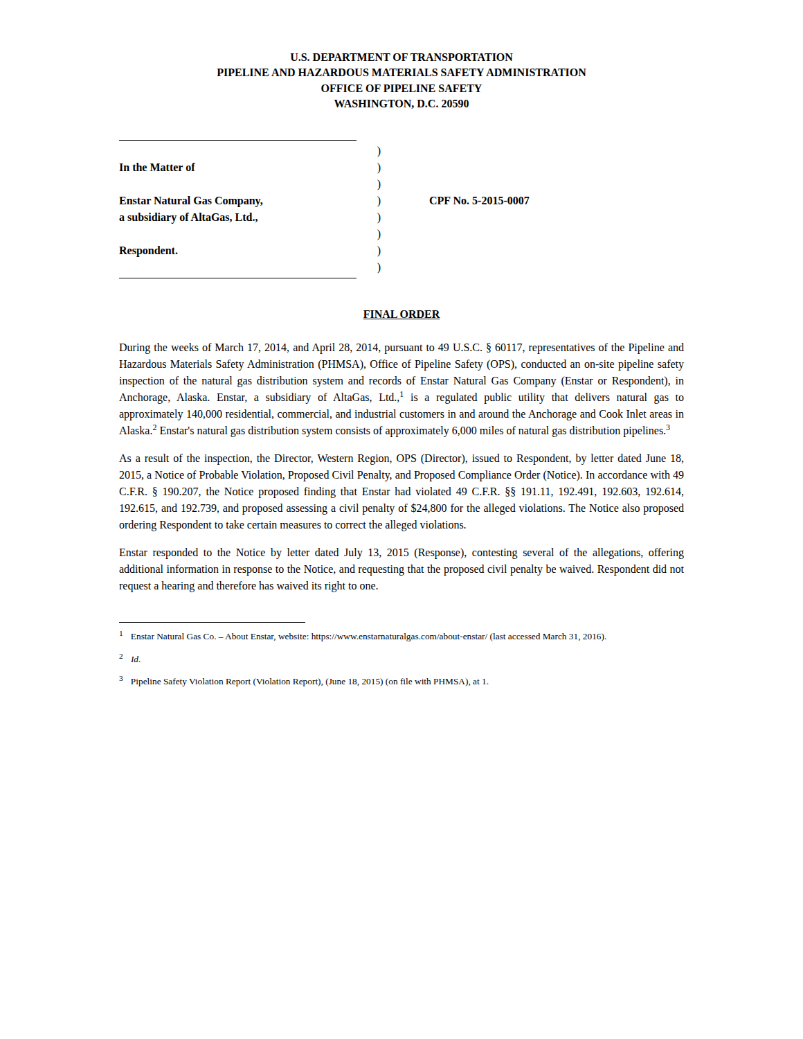U.S. DEPARTMENT OF TRANSPORTATION
PIPELINE AND HAZARDOUS MATERIALS SAFETY ADMINISTRATION
OFFICE OF PIPELINE SAFETY
WASHINGTON, D.C. 20590
| | ) | |
| In the Matter of | ) | |
| | ) | |
| Enstar Natural Gas Company, | ) | CPF No. 5-2015-0007 |
| a subsidiary of AltaGas, Ltd., | ) | |
| | ) | |
| Respondent. | ) | |
| | ) | |
FINAL ORDER
During the weeks of March 17, 2014, and April 28, 2014, pursuant to 49 U.S.C. § 60117, representatives of the Pipeline and Hazardous Materials Safety Administration (PHMSA), Office of Pipeline Safety (OPS), conducted an on-site pipeline safety inspection of the natural gas distribution system and records of Enstar Natural Gas Company (Enstar or Respondent), in Anchorage, Alaska. Enstar, a subsidiary of AltaGas, Ltd.,1 is a regulated public utility that delivers natural gas to approximately 140,000 residential, commercial, and industrial customers in and around the Anchorage and Cook Inlet areas in Alaska.2 Enstar's natural gas distribution system consists of approximately 6,000 miles of natural gas distribution pipelines.3
As a result of the inspection, the Director, Western Region, OPS (Director), issued to Respondent, by letter dated June 18, 2015, a Notice of Probable Violation, Proposed Civil Penalty, and Proposed Compliance Order (Notice). In accordance with 49 C.F.R. § 190.207, the Notice proposed finding that Enstar had violated 49 C.F.R. §§ 191.11, 192.491, 192.603, 192.614, 192.615, and 192.739, and proposed assessing a civil penalty of $24,800 for the alleged violations. The Notice also proposed ordering Respondent to take certain measures to correct the alleged violations.
Enstar responded to the Notice by letter dated July 13, 2015 (Response), contesting several of the allegations, offering additional information in response to the Notice, and requesting that the proposed civil penalty be waived. Respondent did not request a hearing and therefore has waived its right to one.
1 Enstar Natural Gas Co. – About Enstar, website: https://www.enstarnaturalgas.com/about-enstar/ (last accessed March 31, 2016).
2 Id.
3 Pipeline Safety Violation Report (Violation Report), (June 18, 2015) (on file with PHMSA), at 1.